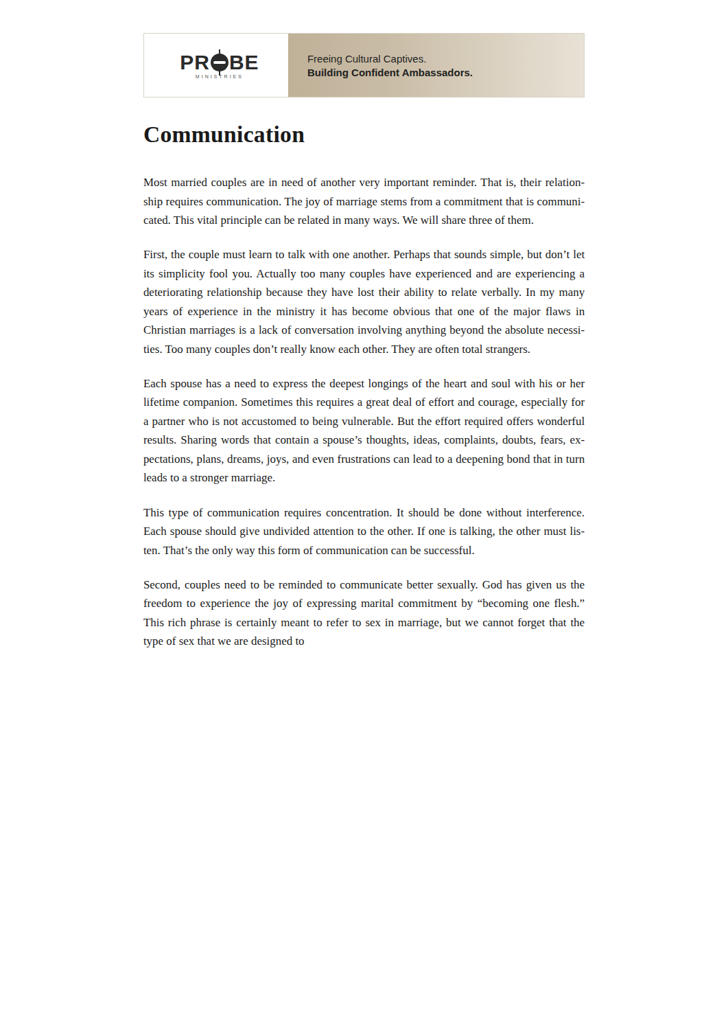PR BE
MINISTRIES
Freeing Cultural Captives. Building Confident Ambassadors.
Communication
Most married couples are in need of another very important reminder. That is, their relationship requires communication. The joy of marriage stems from a commitment that is communicated. This vital principle can be related in many ways. We will share three of them.
First, the couple must learn to talk with one another. Perhaps that sounds simple, but don’t let its simplicity fool you. Actually too many couples have experienced and are experiencing a deteriorating relationship because they have lost their ability to relate verbally. In my many years of experience in the ministry it has become obvious that one of the major flaws in Christian marriages is a lack of conversation involving anything beyond the absolute necessities. Too many couples don’t really know each other. They are often total strangers.
Each spouse has a need to express the deepest longings of the heart and soul with his or her lifetime companion. Sometimes this requires a great deal of effort and courage, especially for a partner who is not accustomed to being vulnerable. But the effort required offers wonderful results. Sharing words that contain a spouse’s thoughts, ideas, complaints, doubts, fears, expectations, plans, dreams, joys, and even frustrations can lead to a deepening bond that in turn leads to a stronger marriage.
This type of communication requires concentration. It should be done without interference. Each spouse should give undivided attention to the other. If one is talking, the other must listen. That’s the only way this form of communication can be successful.
Second, couples need to be reminded to communicate better sexually. God has given us the freedom to experience the joy of expressing marital commitment by “becoming one flesh.” This rich phrase is certainly meant to refer to sex in marriage, but we cannot forget that the type of sex that we are designed to